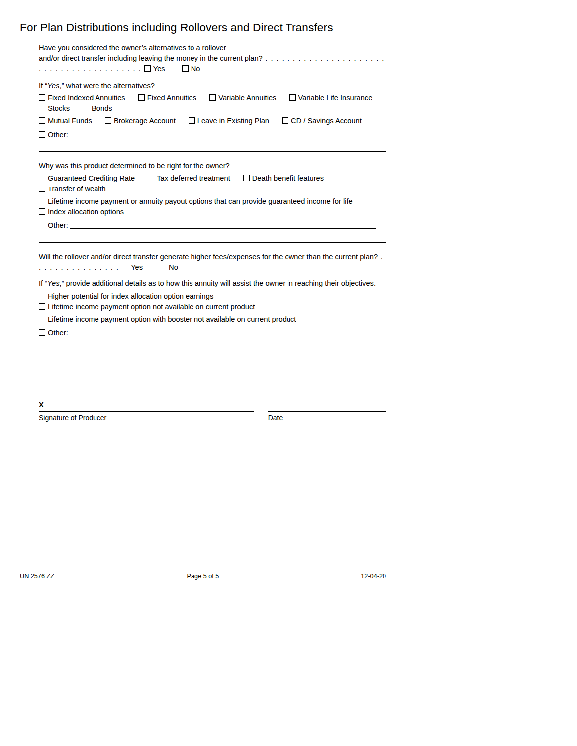For Plan Distributions including Rollovers and Direct Transfers
Have you considered the owner’s alternatives to a rollover
and/or direct transfer including leaving the money in the current plan? . . . . . . . . . . . . . . . . . . . . . . . . . . . . . . . . . . . . . . . . . Yes No
If “Yes,” what were the alternatives?
Fixed Indexed Annuities Fixed Annuities Variable Annuities Variable Life Insurance Stocks Bonds
Mutual Funds Brokerage Account Leave in Existing Plan CD / Savings Account
Other:
Why was this product determined to be right for the owner?
Guaranteed Crediting Rate Tax deferred treatment Death benefit features Transfer of wealth
Lifetime income payment or annuity payout options that can provide guaranteed income for life Index allocation options
Other:
Will the rollover and/or direct transfer generate higher fees/expenses for the owner than the current plan? . . . . . . . . . . . . . . . . Yes No
If “Yes,” provide additional details as to how this annuity will assist the owner in reaching their objectives.
Higher potential for index allocation option earnings Lifetime income payment option not available on current product
Lifetime income payment option with booster not available on current product
Other:
| X Signature of Producer | | Date |
| UN 2576 ZZ | Page 5 of 5 | 12-04-20 |